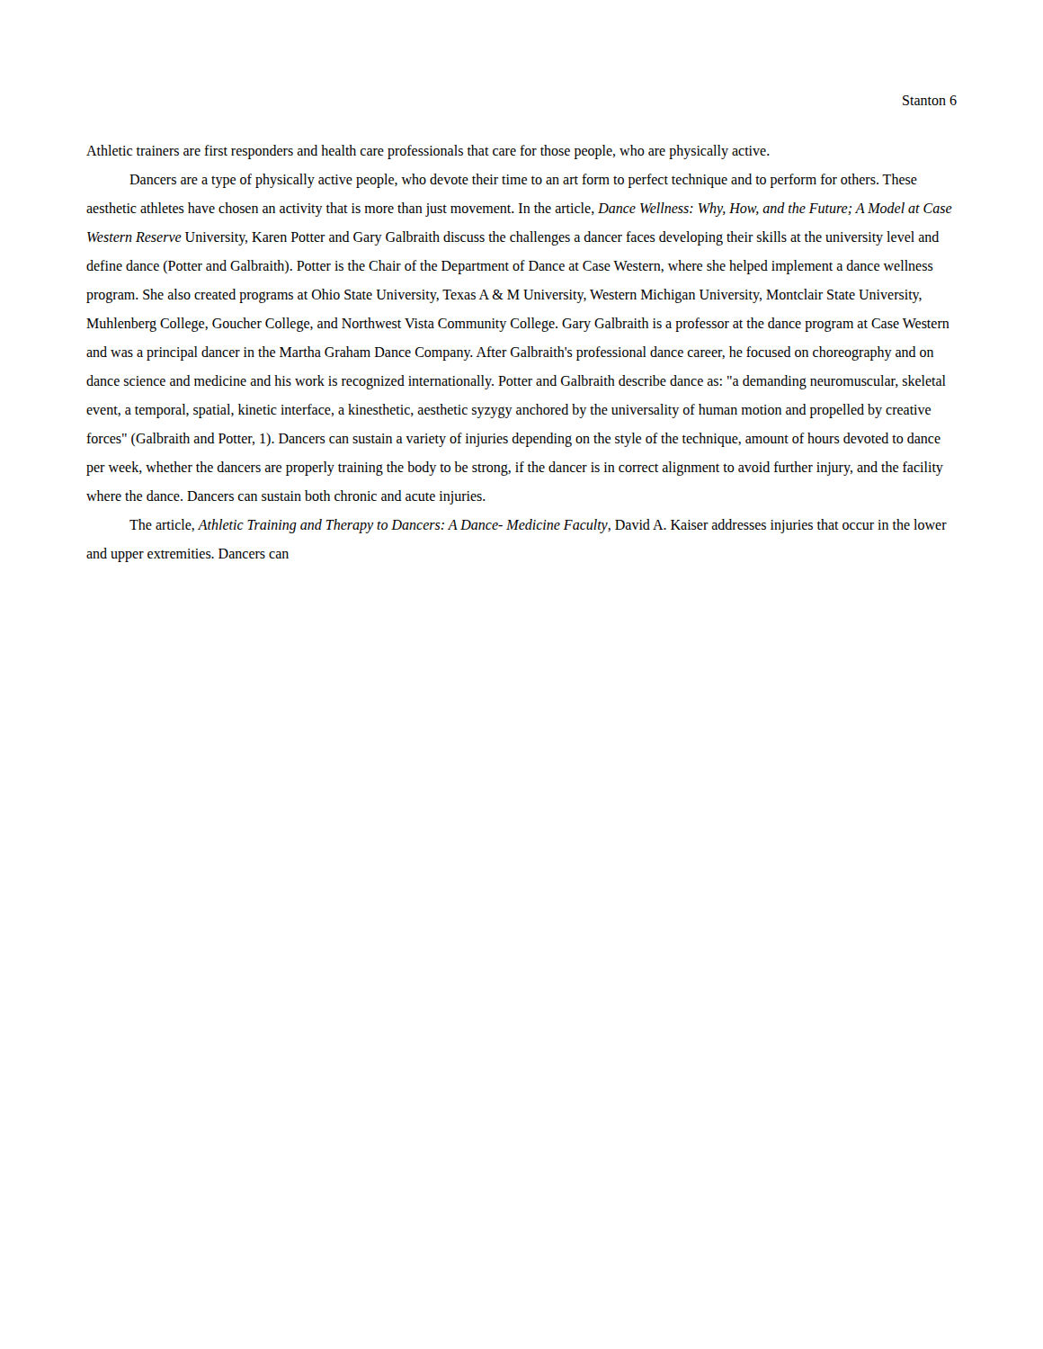Stanton 6
Athletic trainers are first responders and health care professionals that care for those people, who are physically active.
Dancers are a type of physically active people, who devote their time to an art form to perfect technique and to perform for others. These aesthetic athletes have chosen an activity that is more than just movement. In the article, Dance Wellness: Why, How, and the Future; A Model at Case Western Reserve University, Karen Potter and Gary Galbraith discuss the challenges a dancer faces developing their skills at the university level and define dance (Potter and Galbraith). Potter is the Chair of the Department of Dance at Case Western, where she helped implement a dance wellness program. She also created programs at Ohio State University, Texas A & M University, Western Michigan University, Montclair State University, Muhlenberg College, Goucher College, and Northwest Vista Community College. Gary Galbraith is a professor at the dance program at Case Western and was a principal dancer in the Martha Graham Dance Company. After Galbraith's professional dance career, he focused on choreography and on dance science and medicine and his work is recognized internationally. Potter and Galbraith describe dance as: "a demanding neuromuscular, skeletal event, a temporal, spatial, kinetic interface, a kinesthetic, aesthetic syzygy anchored by the universality of human motion and propelled by creative forces" (Galbraith and Potter, 1). Dancers can sustain a variety of injuries depending on the style of the technique, amount of hours devoted to dance per week, whether the dancers are properly training the body to be strong, if the dancer is in correct alignment to avoid further injury, and the facility where the dance. Dancers can sustain both chronic and acute injuries.
The article, Athletic Training and Therapy to Dancers: A Dance- Medicine Faculty, David A. Kaiser addresses injuries that occur in the lower and upper extremities. Dancers can